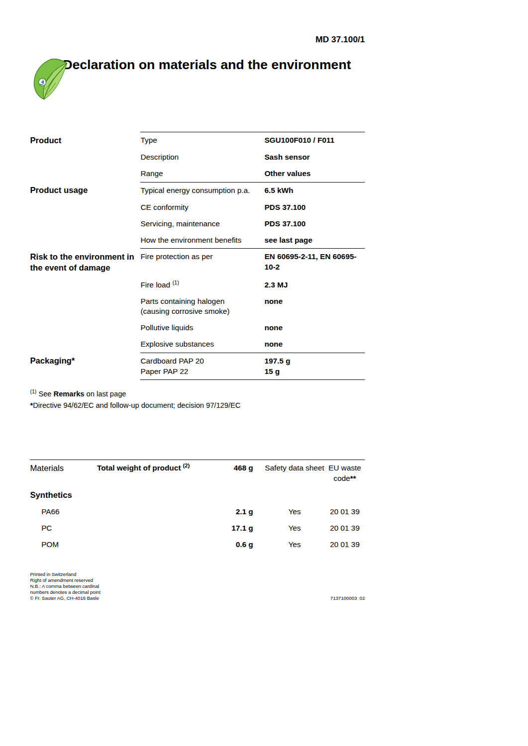MD 37.100/1
Declaration on materials and the environment
| Product | Type | SGU100F010 / F011 |
| | Description | Sash sensor |
| | Range | Other values |
| Product usage | Typical energy consumption p.a. | 6.5 kWh |
| | CE conformity | PDS 37.100 |
| | Servicing, maintenance | PDS 37.100 |
| | How the environment benefits | see last page |
| Risk to the environment in the event of damage | Fire protection as per | EN 60695-2-11, EN 60695-10-2 |
| | Fire load (1) | 2.3 MJ |
| | Parts containing halogen (causing corrosive smoke) | none |
| | Pollutive liquids | none |
| | Explosive substances | none |
| Packaging* | Cardboard PAP 20 Paper PAP 22 | 197.5 g 15 g |
(1) See Remarks on last page
*Directive 94/62/EC and follow-up document; decision 97/129/EC
| Materials | Total weight of product (2) | 468 g | Safety data sheet | EU waste code ** |
| Synthetics | | | | |
| PA66 | 2.1 g | Yes | 20 01 39 |
| PC | 17.1 g | Yes | 20 01 39 |
| POM | 0.6 g | Yes | 20 01 39 |
Printed in Switzerland
Right of amendment reserved
N.B.: A comma between cardinal
numbers denotes a decimal point
© Fr. Sauter AG, CH-4016 Basle
7137100003 02